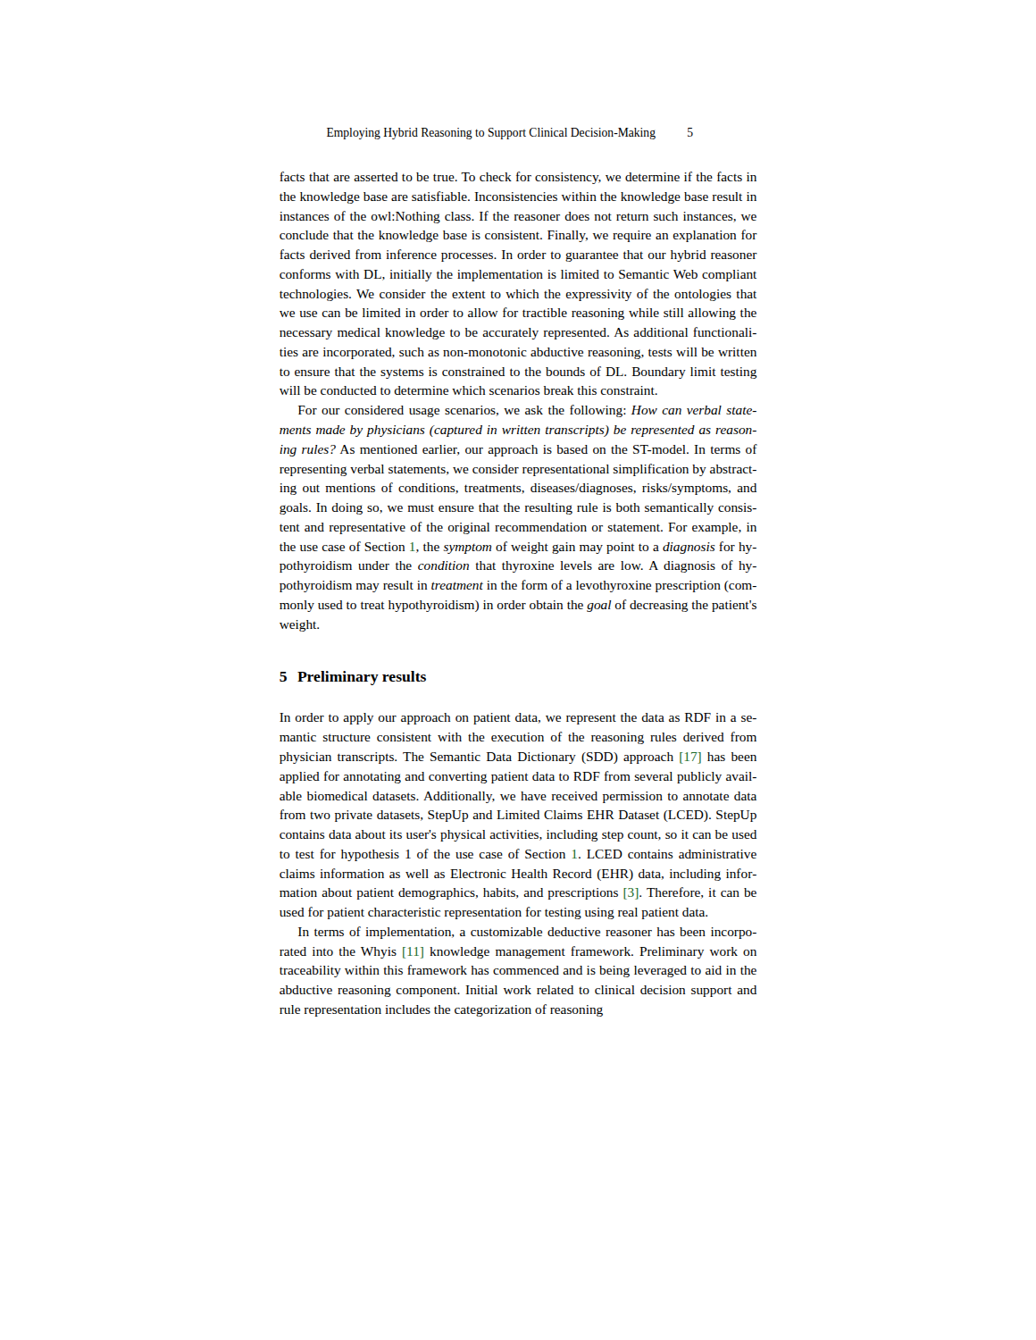Employing Hybrid Reasoning to Support Clinical Decision-Making 5
facts that are asserted to be true. To check for consistency, we determine if the facts in the knowledge base are satisfiable. Inconsistencies within the knowledge base result in instances of the owl:Nothing class. If the reasoner does not return such instances, we conclude that the knowledge base is consistent. Finally, we require an explanation for facts derived from inference processes. In order to guarantee that our hybrid reasoner conforms with DL, initially the implementation is limited to Semantic Web compliant technologies. We consider the extent to which the expressivity of the ontologies that we use can be limited in order to allow for tractible reasoning while still allowing the necessary medical knowledge to be accurately represented. As additional functionalities are incorporated, such as non-monotonic abductive reasoning, tests will be written to ensure that the systems is constrained to the bounds of DL. Boundary limit testing will be conducted to determine which scenarios break this constraint.
For our considered usage scenarios, we ask the following: How can verbal statements made by physicians (captured in written transcripts) be represented as reasoning rules? As mentioned earlier, our approach is based on the ST-model. In terms of representing verbal statements, we consider representational simplification by abstracting out mentions of conditions, treatments, diseases/diagnoses, risks/symptoms, and goals. In doing so, we must ensure that the resulting rule is both semantically consistent and representative of the original recommendation or statement. For example, in the use case of Section 1, the symptom of weight gain may point to a diagnosis for hypothyroidism under the condition that thyroxine levels are low. A diagnosis of hypothyroidism may result in treatment in the form of a levothyroxine prescription (commonly used to treat hypothyroidism) in order obtain the goal of decreasing the patient's weight.
5 Preliminary results
In order to apply our approach on patient data, we represent the data as RDF in a semantic structure consistent with the execution of the reasoning rules derived from physician transcripts. The Semantic Data Dictionary (SDD) approach [17] has been applied for annotating and converting patient data to RDF from several publicly available biomedical datasets. Additionally, we have received permission to annotate data from two private datasets, StepUp and Limited Claims EHR Dataset (LCED). StepUp contains data about its user's physical activities, including step count, so it can be used to test for hypothesis 1 of the use case of Section 1. LCED contains administrative claims information as well as Electronic Health Record (EHR) data, including information about patient demographics, habits, and prescriptions [3]. Therefore, it can be used for patient characteristic representation for testing using real patient data.
In terms of implementation, a customizable deductive reasoner has been incorporated into the Whyis [11] knowledge management framework. Preliminary work on traceability within this framework has commenced and is being leveraged to aid in the abductive reasoning component. Initial work related to clinical decision support and rule representation includes the categorization of reasoning